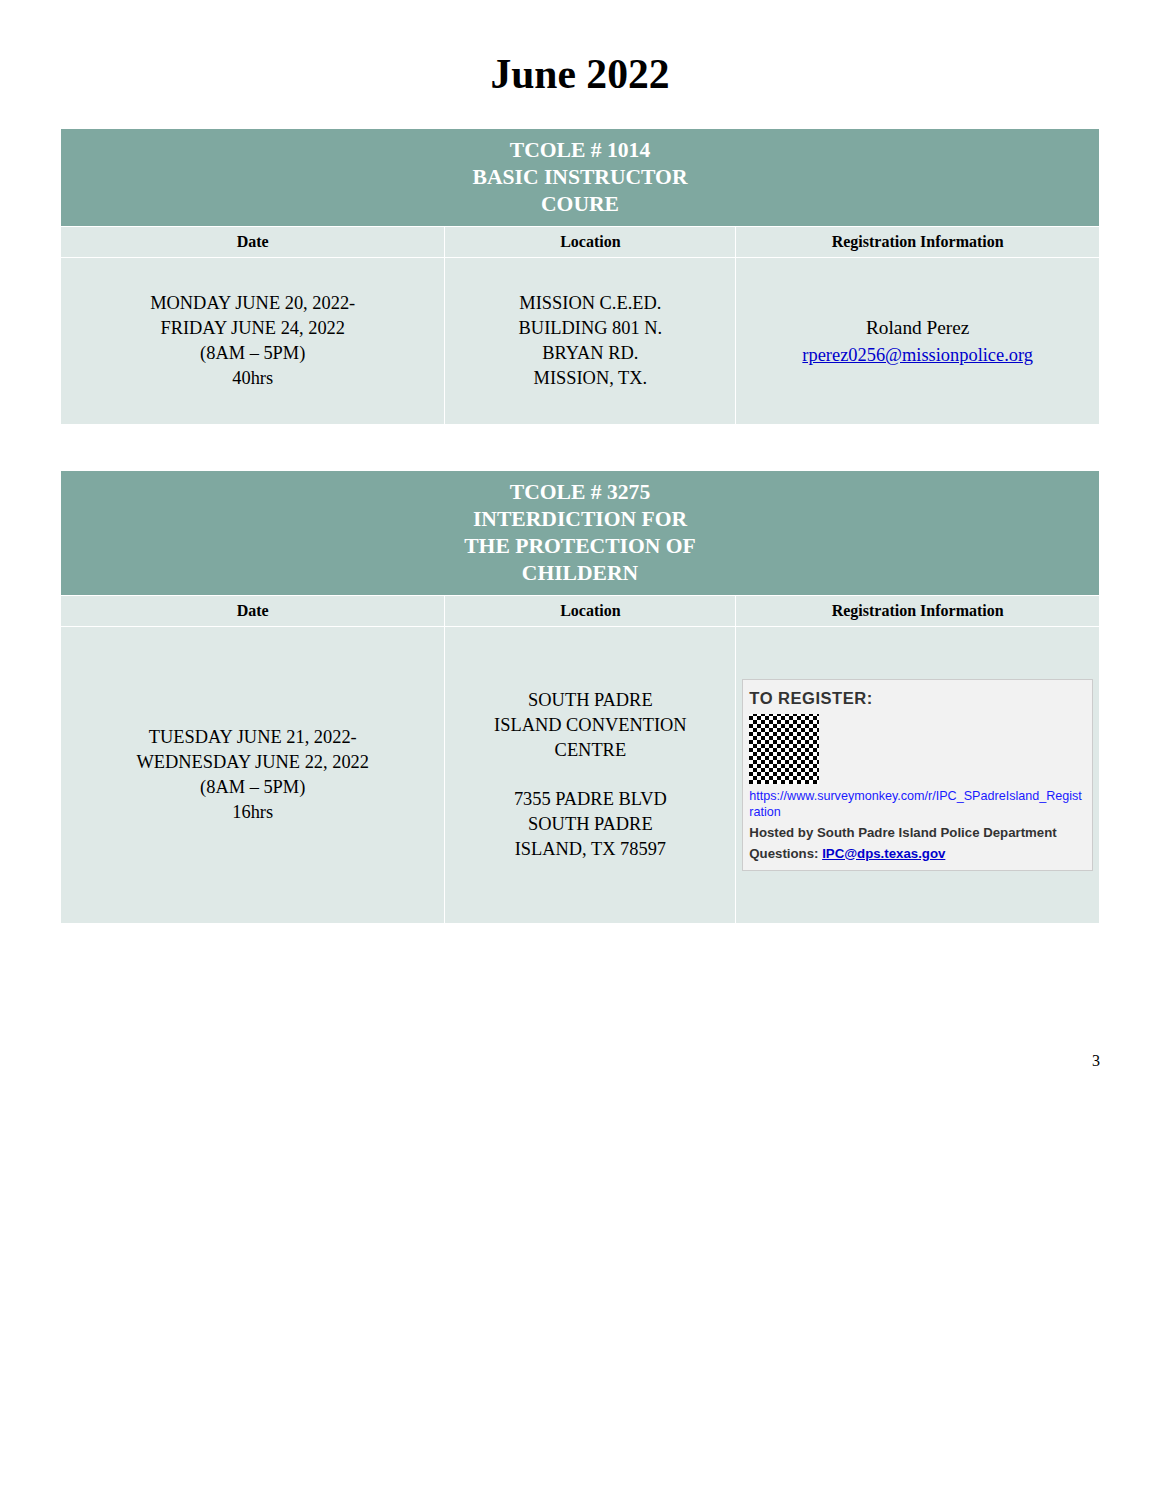June 2022
| TCOLE # 1014 BASIC INSTRUCTOR COURE |
| Date | Location | Registration Information |
| MONDAY JUNE 20, 2022- FRIDAY JUNE 24, 2022 (8AM – 5PM) 40hrs | MISSION C.E.ED. BUILDING 801 N. BRYAN RD. MISSION, TX. | Roland Perez rperez0256@missionpolice.org |
| TCOLE # 3275 INTERDICTION FOR THE PROTECTION OF CHILDERN |
| Date | Location | Registration Information |
| TUESDAY JUNE 21, 2022- WEDNESDAY JUNE 22, 2022 (8AM – 5PM) 16hrs | SOUTH PADRE ISLAND CONVENTION CENTRE 7355 PADRE BLVD SOUTH PADRE ISLAND, TX 78597 | TO REGISTER: https://www.surveymonkey.com/r/IPC_SPadreIsland_Registration Hosted by South Padre Island Police Department Questions: IPC@dps.texas.gov |
3